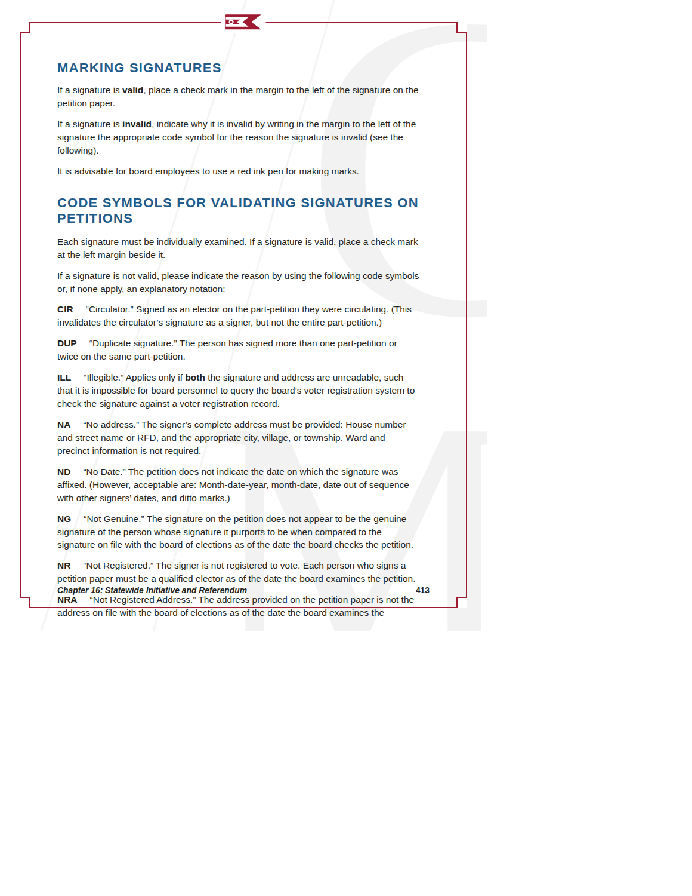C M
MARKING SIGNATURES
If a signature is valid, place a check mark in the margin to the left of the signature on the petition paper.
If a signature is invalid, indicate why it is invalid by writing in the margin to the left of the signature the appropriate code symbol for the reason the signature is invalid (see the following).
It is advisable for board employees to use a red ink pen for making marks.
CODE SYMBOLS FOR VALIDATING SIGNATURES ON PETITIONS
Each signature must be individually examined. If a signature is valid, place a check mark at the left margin beside it.
If a signature is not valid, please indicate the reason by using the following code symbols or, if none apply, an explanatory notation:
CIR “Circulator.” Signed as an elector on the part-petition they were circulating. (This invalidates the circulator’s signature as a signer, but not the entire part-petition.)
DUP “Duplicate signature.” The person has signed more than one part-petition or twice on the same part-petition.
ILL “Illegible.” Applies only if both the signature and address are unreadable, such that it is impossible for board personnel to query the board’s voter registration system to check the signature against a voter registration record.
NA “No address.” The signer’s complete address must be provided: House number and street name or RFD, and the appropriate city, village, or township. Ward and precinct information is not required.
ND “No Date.” The petition does not indicate the date on which the signature was affixed. (However, acceptable are: Month-date-year, month-date, date out of sequence with other signers’ dates, and ditto marks.)
NG “Not Genuine.” The signature on the petition does not appear to be the genuine signature of the person whose signature it purports to be when compared to the signature on file with the board of elections as of the date the board checks the petition.
NR “Not Registered.” The signer is not registered to vote. Each person who signs a petition paper must be a qualified elector as of the date the board examines the petition.
NRA “Not Registered Address.” The address provided on the petition paper is not the address on file with the board of elections as of the date the board examines the
Chapter 16: Statewide Initiative and Referendum 413